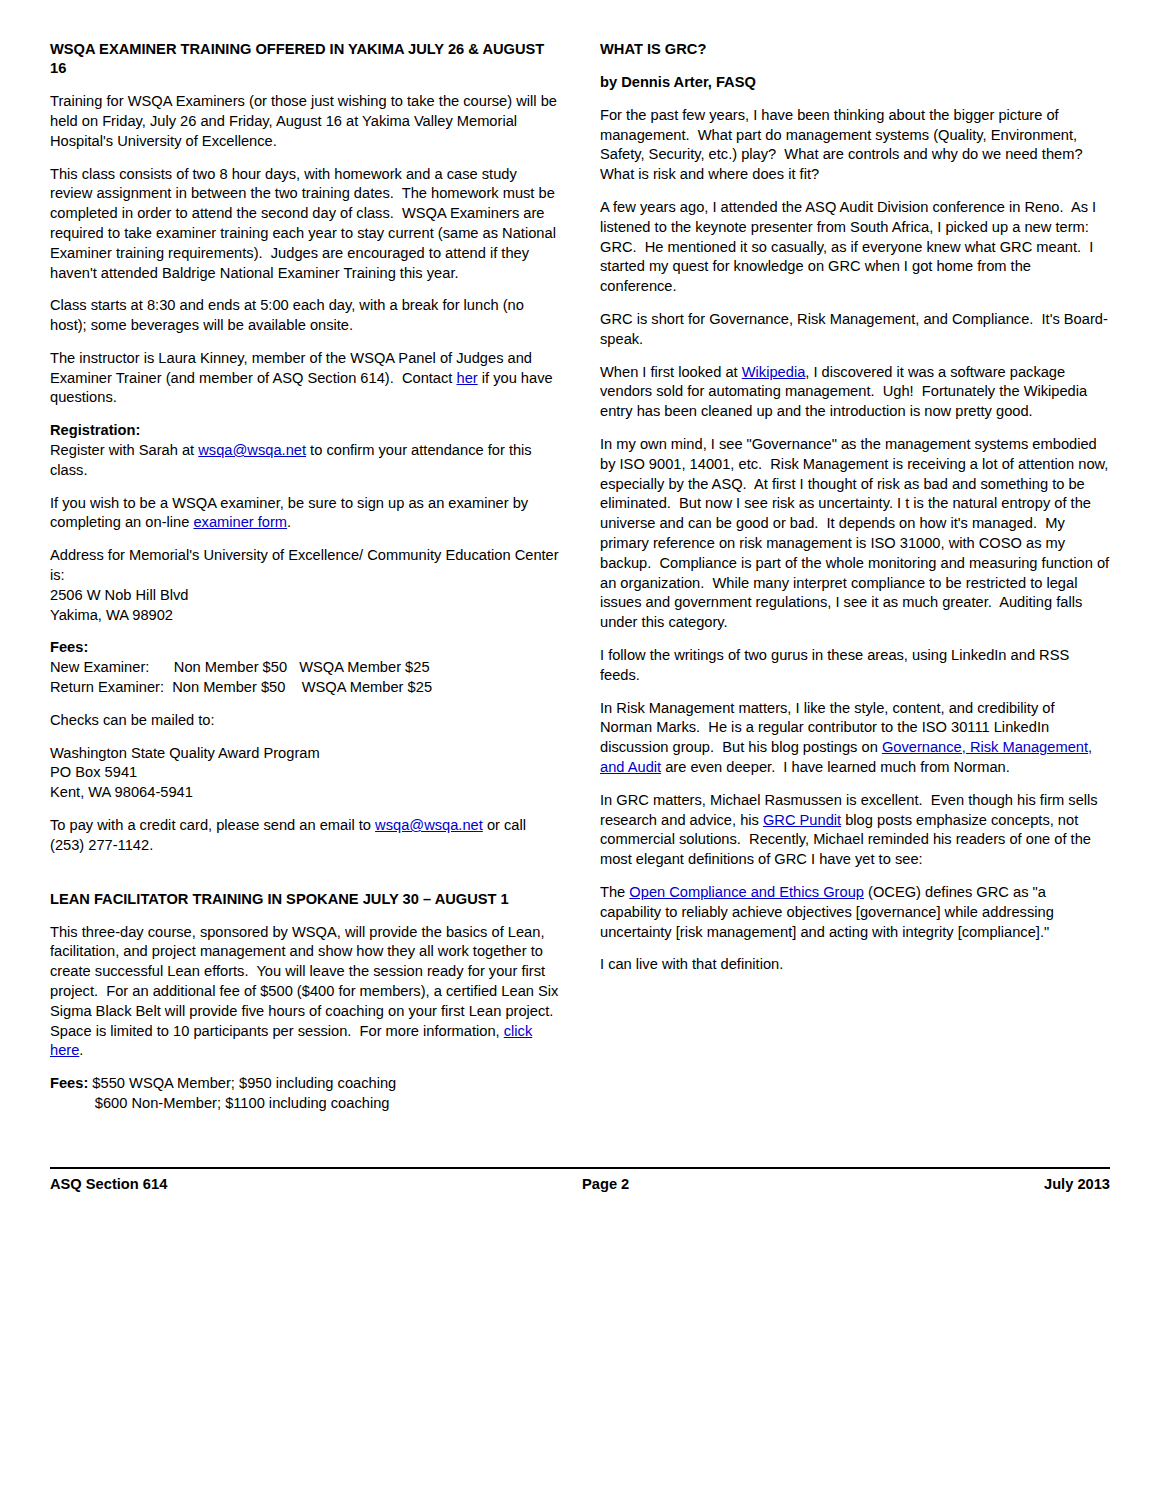WSQA EXAMINER TRAINING OFFERED IN YAKIMA JULY 26 & AUGUST 16
Training for WSQA Examiners (or those just wishing to take the course) will be held on Friday, July 26 and Friday, August 16 at Yakima Valley Memorial Hospital's University of Excellence.
This class consists of two 8 hour days, with homework and a case study review assignment in between the two training dates. The homework must be completed in order to attend the second day of class. WSQA Examiners are required to take examiner training each year to stay current (same as National Examiner training requirements). Judges are encouraged to attend if they haven't attended Baldrige National Examiner Training this year.
Class starts at 8:30 and ends at 5:00 each day, with a break for lunch (no host); some beverages will be available onsite.
The instructor is Laura Kinney, member of the WSQA Panel of Judges and Examiner Trainer (and member of ASQ Section 614). Contact her if you have questions.
Registration:
Register with Sarah at wsqa@wsqa.net to confirm your attendance for this class.
If you wish to be a WSQA examiner, be sure to sign up as an examiner by completing an on-line examiner form.
Address for Memorial's University of Excellence/ Community Education Center is:
2506 W Nob Hill Blvd
Yakima, WA 98902
Fees:
New Examiner: Non Member $50 WSQA Member $25
Return Examiner: Non Member $50 WSQA Member $25
Checks can be mailed to:
Washington State Quality Award Program
PO Box 5941
Kent, WA 98064-5941
To pay with a credit card, please send an email to wsqa@wsqa.net or call (253) 277-1142.
LEAN FACILITATOR TRAINING IN SPOKANE JULY 30 – AUGUST 1
This three-day course, sponsored by WSQA, will provide the basics of Lean, facilitation, and project management and show how they all work together to create successful Lean efforts. You will leave the session ready for your first project. For an additional fee of $500 ($400 for members), a certified Lean Six Sigma Black Belt will provide five hours of coaching on your first Lean project. Space is limited to 10 participants per session. For more information, click here.
Fees: $550 WSQA Member; $950 including coaching
$600 Non-Member; $1100 including coaching
WHAT IS GRC?
by Dennis Arter, FASQ
For the past few years, I have been thinking about the bigger picture of management. What part do management systems (Quality, Environment, Safety, Security, etc.) play? What are controls and why do we need them? What is risk and where does it fit?
A few years ago, I attended the ASQ Audit Division conference in Reno. As I listened to the keynote presenter from South Africa, I picked up a new term: GRC. He mentioned it so casually, as if everyone knew what GRC meant. I started my quest for knowledge on GRC when I got home from the conference.
GRC is short for Governance, Risk Management, and Compliance. It's Board-speak.
When I first looked at Wikipedia, I discovered it was a software package vendors sold for automating management. Ugh! Fortunately the Wikipedia entry has been cleaned up and the introduction is now pretty good.
In my own mind, I see "Governance" as the management systems embodied by ISO 9001, 14001, etc. Risk Management is receiving a lot of attention now, especially by the ASQ. At first I thought of risk as bad and something to be eliminated. But now I see risk as uncertainty. I t is the natural entropy of the universe and can be good or bad. It depends on how it's managed. My primary reference on risk management is ISO 31000, with COSO as my backup. Compliance is part of the whole monitoring and measuring function of an organization. While many interpret compliance to be restricted to legal issues and government regulations, I see it as much greater. Auditing falls under this category.
I follow the writings of two gurus in these areas, using LinkedIn and RSS feeds.
In Risk Management matters, I like the style, content, and credibility of Norman Marks. He is a regular contributor to the ISO 30111 LinkedIn discussion group. But his blog postings on Governance, Risk Management, and Audit are even deeper. I have learned much from Norman.
In GRC matters, Michael Rasmussen is excellent. Even though his firm sells research and advice, his GRC Pundit blog posts emphasize concepts, not commercial solutions. Recently, Michael reminded his readers of one of the most elegant definitions of GRC I have yet to see:
The Open Compliance and Ethics Group (OCEG) defines GRC as "a capability to reliably achieve objectives [governance] while addressing uncertainty [risk management] and acting with integrity [compliance]."
I can live with that definition.
ASQ Section 614 Page 2 July 2013